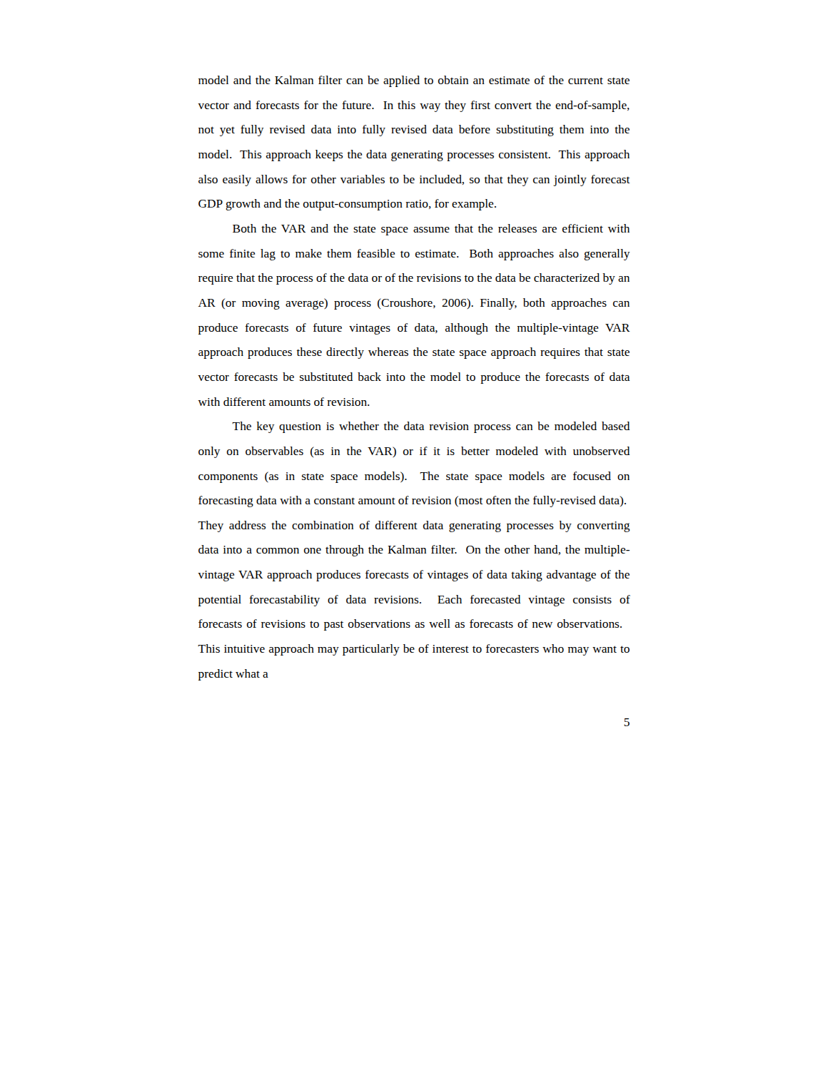model and the Kalman filter can be applied to obtain an estimate of the current state vector and forecasts for the future. In this way they first convert the end-of-sample, not yet fully revised data into fully revised data before substituting them into the model. This approach keeps the data generating processes consistent. This approach also easily allows for other variables to be included, so that they can jointly forecast GDP growth and the output-consumption ratio, for example.
Both the VAR and the state space assume that the releases are efficient with some finite lag to make them feasible to estimate. Both approaches also generally require that the process of the data or of the revisions to the data be characterized by an AR (or moving average) process (Croushore, 2006). Finally, both approaches can produce forecasts of future vintages of data, although the multiple-vintage VAR approach produces these directly whereas the state space approach requires that state vector forecasts be substituted back into the model to produce the forecasts of data with different amounts of revision.
The key question is whether the data revision process can be modeled based only on observables (as in the VAR) or if it is better modeled with unobserved components (as in state space models). The state space models are focused on forecasting data with a constant amount of revision (most often the fully-revised data). They address the combination of different data generating processes by converting data into a common one through the Kalman filter. On the other hand, the multiple-vintage VAR approach produces forecasts of vintages of data taking advantage of the potential forecastability of data revisions. Each forecasted vintage consists of forecasts of revisions to past observations as well as forecasts of new observations. This intuitive approach may particularly be of interest to forecasters who may want to predict what a
5